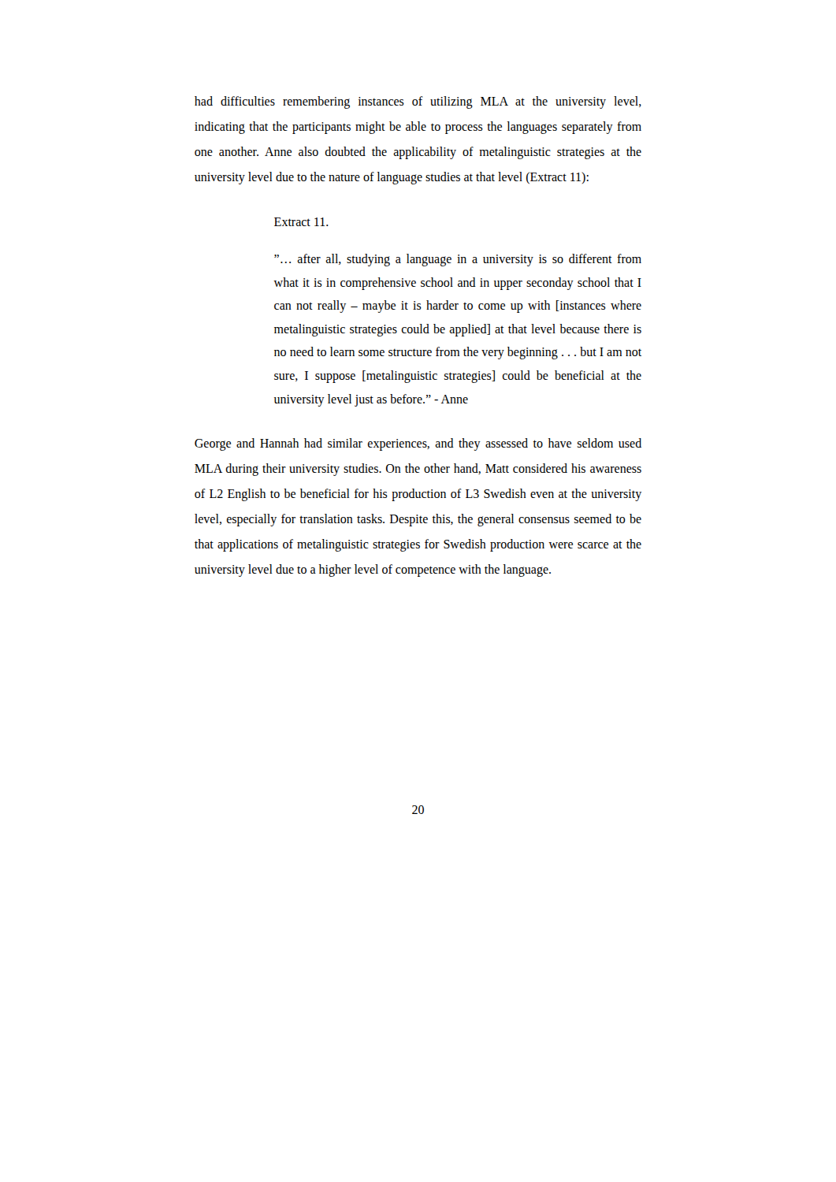had difficulties remembering instances of utilizing MLA at the university level, indicating that the participants might be able to process the languages separately from one another. Anne also doubted the applicability of metalinguistic strategies at the university level due to the nature of language studies at that level (Extract 11):
Extract 11.
”… after all, studying a language in a university is so different from what it is in comprehensive school and in upper seconday school that I can not really – maybe it is harder to come up with [instances where metalinguistic strategies could be applied] at that level because there is no need to learn some structure from the very beginning . . . but I am not sure, I suppose [metalinguistic strategies] could be beneficial at the university level just as before.” - Anne
George and Hannah had similar experiences, and they assessed to have seldom used MLA during their university studies. On the other hand, Matt considered his awareness of L2 English to be beneficial for his production of L3 Swedish even at the university level, especially for translation tasks. Despite this, the general consensus seemed to be that applications of metalinguistic strategies for Swedish production were scarce at the university level due to a higher level of competence with the language.
20